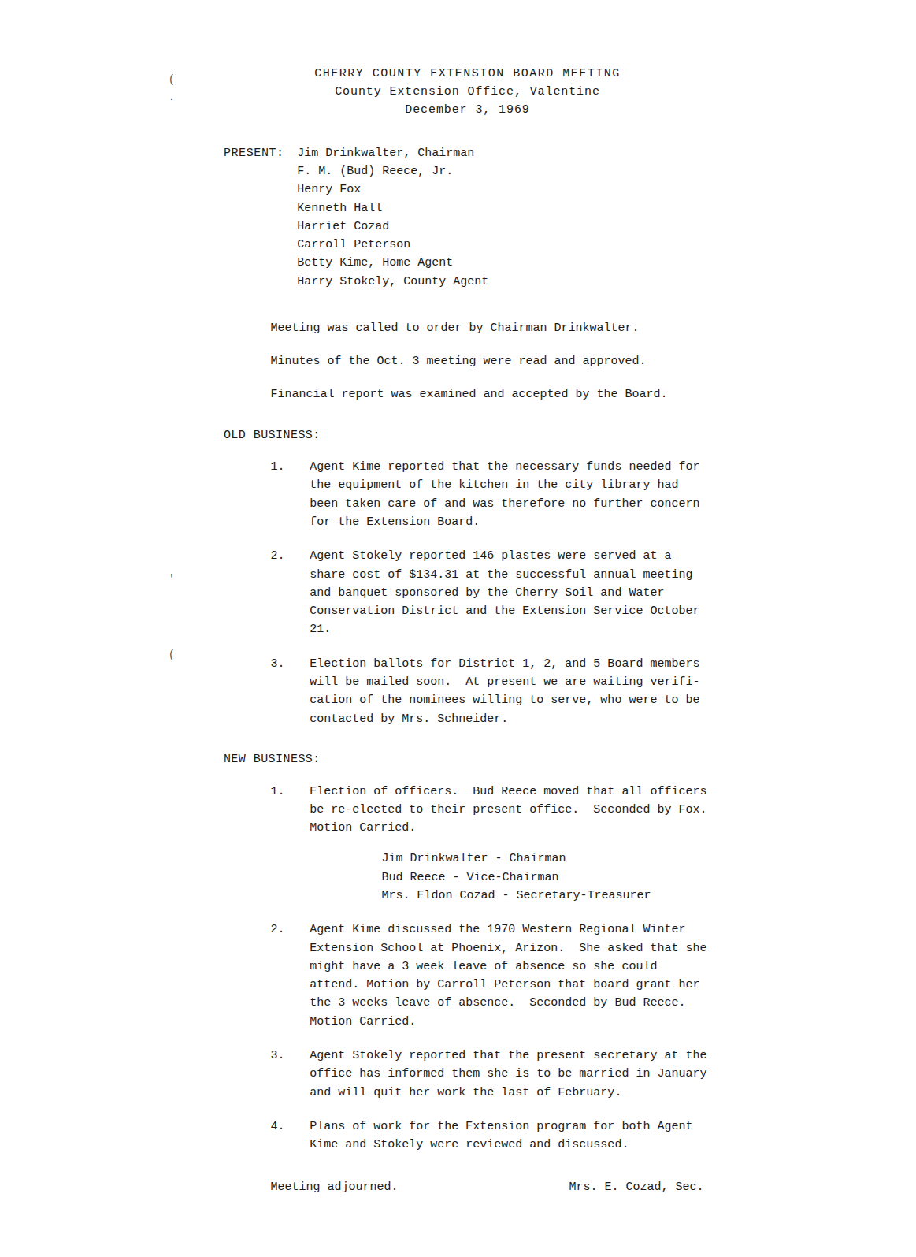( . ' (
CHERRY COUNTY EXTENSION BOARD MEETING
County Extension Office, Valentine
December 3, 1969
| PRESENT: | Jim Drinkwalter, Chairman F. M. (Bud) Reece, Jr. Henry Fox Kenneth Hall Harriet Cozad Carroll Peterson Betty Kime, Home Agent Harry Stokely, County Agent |
Meeting was called to order by Chairman Drinkwalter.
Minutes of the Oct. 3 meeting were read and approved.
Financial report was examined and accepted by the Board.
OLD BUSINESS:
1. Agent Kime reported that the necessary funds needed for the equipment of the kitchen in the city library had been taken care of and was therefore no further concern for the Extension Board.
2. Agent Stokely reported 146 plastes were served at a share cost of $134.31 at the successful annual meeting and banquet sponsored by the Cherry Soil and Water Conservation District and the Extension Service October 21.
3. Election ballots for District 1, 2, and 5 Board members will be mailed soon. At present we are waiting verifi‑ cation of the nominees willing to serve, who were to be contacted by Mrs. Schneider.
NEW BUSINESS:
1. Election of officers. Bud Reece moved that all officers be re-elected to their present office. Seconded by Fox. Motion Carried.
Jim Drinkwalter - Chairman
Bud Reece - Vice-Chairman
Mrs. Eldon Cozad - Secretary-Treasurer
2. Agent Kime discussed the 1970 Western Regional Winter Extension School at Phoenix, Arizon. She asked that she might have a 3 week leave of absence so she could attend. Motion by Carroll Peterson that board grant her the 3 weeks leave of absence. Seconded by Bud Reece. Motion Carried.
3. Agent Stokely reported that the present secretary at the office has informed them she is to be married in January and will quit her work the last of February.
4. Plans of work for the Extension program for both Agent Kime and Stokely were reviewed and discussed.
Meeting adjourned. Mrs. E. Cozad, Sec.